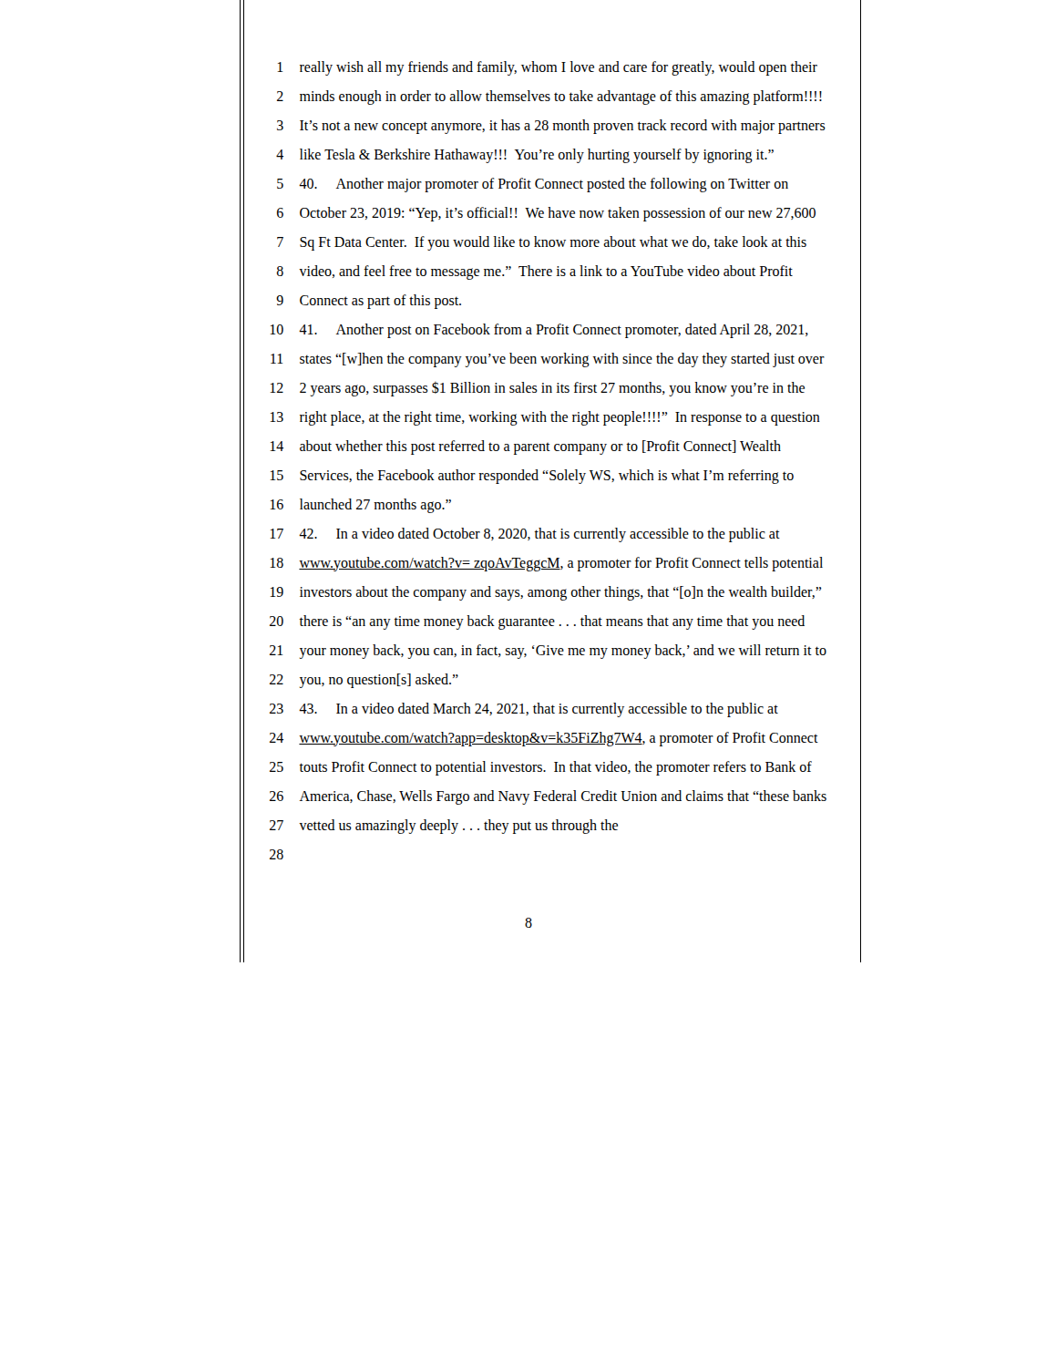1
2
3
4
5
6
7
8
9
10
11
12
13
14
15
16
17
18
19
20
21
22
23
24
25
26
27
28
really wish all my friends and family, whom I love and care for greatly, would open their minds enough in order to allow themselves to take advantage of this amazing platform!!!! It’s not a new concept anymore, it has a 28 month proven track record with major partners like Tesla & Berkshire Hathaway!!! You’re only hurting yourself by ignoring it.”
40. Another major promoter of Profit Connect posted the following on Twitter on October 23, 2019: “Yep, it’s official!! We have now taken possession of our new 27,600 Sq Ft Data Center. If you would like to know more about what we do, take look at this video, and feel free to message me.” There is a link to a YouTube video about Profit Connect as part of this post.
41. Another post on Facebook from a Profit Connect promoter, dated April 28, 2021, states “[w]hen the company you’ve been working with since the day they started just over 2 years ago, surpasses $1 Billion in sales in its first 27 months, you know you’re in the right place, at the right time, working with the right people!!!!” In response to a question about whether this post referred to a parent company or to [Profit Connect] Wealth Services, the Facebook author responded “Solely WS, which is what I’m referring to launched 27 months ago.”
42. In a video dated October 8, 2020, that is currently accessible to the public at www.youtube.com/watch?v= zqoAvTeggcM, a promoter for Profit Connect tells potential investors about the company and says, among other things, that “[o]n the wealth builder,” there is “an any time money back guarantee . . . that means that any time that you need your money back, you can, in fact, say, ‘Give me my money back,’ and we will return it to you, no question[s] asked.”
43. In a video dated March 24, 2021, that is currently accessible to the public at www.youtube.com/watch?app=desktop&v=k35FiZhg7W4, a promoter of Profit Connect touts Profit Connect to potential investors. In that video, the promoter refers to Bank of America, Chase, Wells Fargo and Navy Federal Credit Union and claims that “these banks vetted us amazingly deeply . . . they put us through the
8